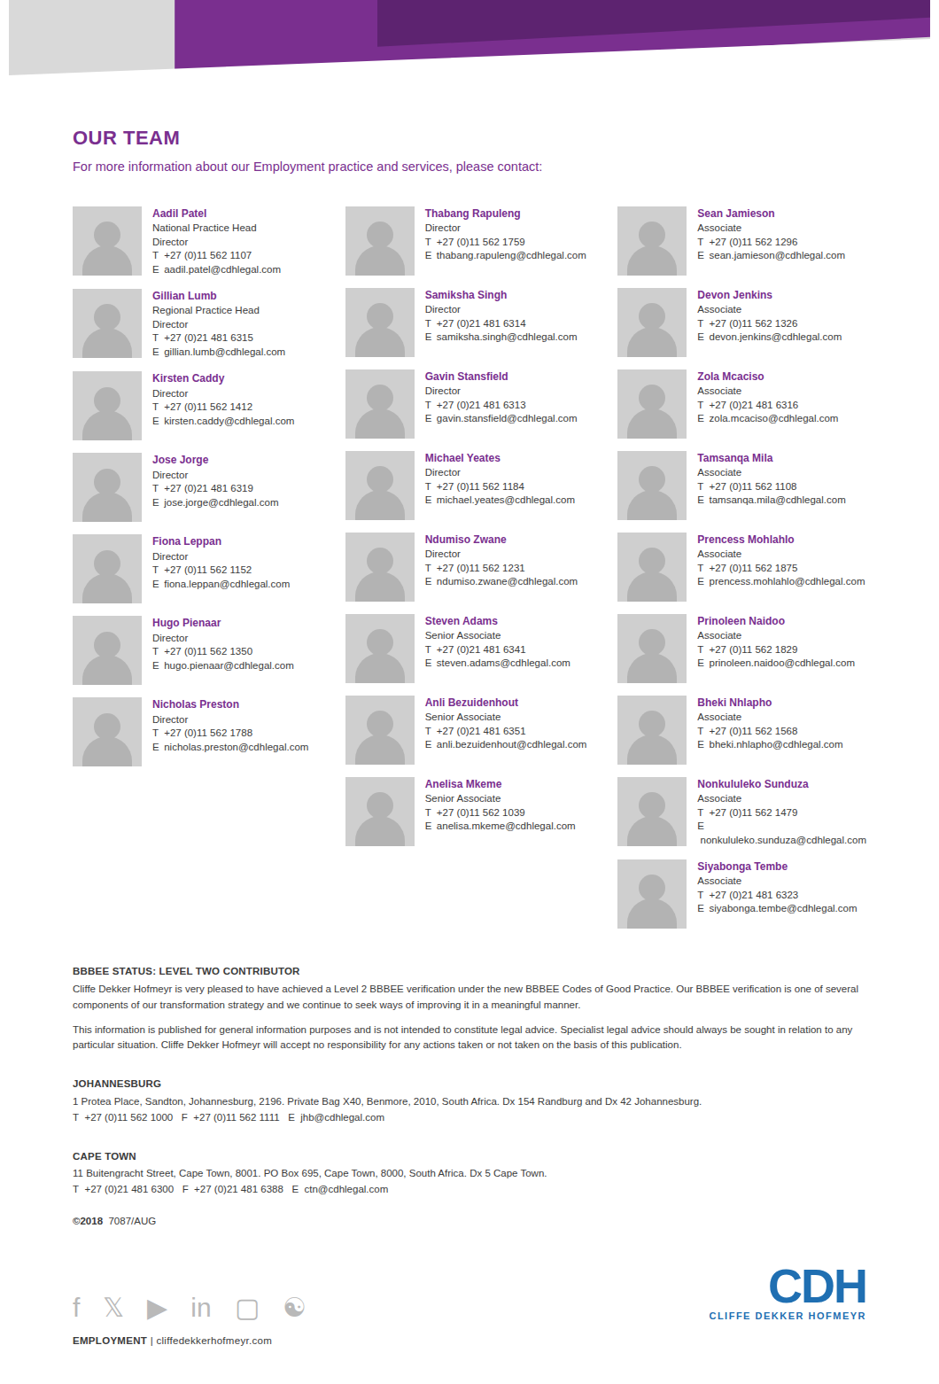OUR TEAM
For more information about our Employment practice and services, please contact:
Aadil Patel National Practice Head Director T +27 (0)11 562 1107 E aadil.patel@cdhlegal.com
Gillian Lumb Regional Practice Head Director T +27 (0)21 481 6315 E gillian.lumb@cdhlegal.com
Kirsten Caddy Director T +27 (0)11 562 1412 E kirsten.caddy@cdhlegal.com
Jose Jorge Director T +27 (0)21 481 6319 E jose.jorge@cdhlegal.com
Fiona Leppan Director T +27 (0)11 562 1152 E fiona.leppan@cdhlegal.com
Hugo Pienaar Director T +27 (0)11 562 1350 E hugo.pienaar@cdhlegal.com
Nicholas Preston Director T +27 (0)11 562 1788 E nicholas.preston@cdhlegal.com
Thabang Rapuleng Director T +27 (0)11 562 1759 E thabang.rapuleng@cdhlegal.com
Samiksha Singh Director T +27 (0)21 481 6314 E samiksha.singh@cdhlegal.com
Gavin Stansfield Director T +27 (0)21 481 6313 E gavin.stansfield@cdhlegal.com
Michael Yeates Director T +27 (0)11 562 1184 E michael.yeates@cdhlegal.com
Ndumiso Zwane Director T +27 (0)11 562 1231 E ndumiso.zwane@cdhlegal.com
Steven Adams Senior Associate T +27 (0)21 481 6341 E steven.adams@cdhlegal.com
Anli Bezuidenhout Senior Associate T +27 (0)21 481 6351 E anli.bezuidenhout@cdhlegal.com
Anelisa Mkeme Senior Associate T +27 (0)11 562 1039 E anelisa.mkeme@cdhlegal.com
Sean Jamieson Associate T +27 (0)11 562 1296 E sean.jamieson@cdhlegal.com
Devon Jenkins Associate T +27 (0)11 562 1326 E devon.jenkins@cdhlegal.com
Zola Mcaciso Associate T +27 (0)21 481 6316 E zola.mcaciso@cdhlegal.com
Tamsanqa Mila Associate T +27 (0)11 562 1108 E tamsanqa.mila@cdhlegal.com
Prencess Mohlahlo Associate T +27 (0)11 562 1875 E prencess.mohlahlo@cdhlegal.com
Prinoleen Naidoo Associate T +27 (0)11 562 1829 E prinoleen.naidoo@cdhlegal.com
Bheki Nhlapho Associate T +27 (0)11 562 1568 E bheki.nhlapho@cdhlegal.com
Nonkululeko Sunduza Associate T +27 (0)11 562 1479 E nonkululeko.sunduza@cdhlegal.com
Siyabonga Tembe Associate T +27 (0)21 481 6323 E siyabonga.tembe@cdhlegal.com
BBBEE STATUS: LEVEL TWO CONTRIBUTOR
Cliffe Dekker Hofmeyr is very pleased to have achieved a Level 2 BBBEE verification under the new BBBEE Codes of Good Practice. Our BBBEE verification is one of several components of our transformation strategy and we continue to seek ways of improving it in a meaningful manner.
This information is published for general information purposes and is not intended to constitute legal advice. Specialist legal advice should always be sought in relation to any particular situation. Cliffe Dekker Hofmeyr will accept no responsibility for any actions taken or not taken on the basis of this publication.
JOHANNESBURG
1 Protea Place, Sandton, Johannesburg, 2196. Private Bag X40, Benmore, 2010, South Africa. Dx 154 Randburg and Dx 42 Johannesburg.
T +27 (0)11 562 1000 F +27 (0)11 562 1111 E jhb@cdhlegal.com
CAPE TOWN
11 Buitengracht Street, Cape Town, 8001. PO Box 695, Cape Town, 8000, South Africa. Dx 5 Cape Town.
T +27 (0)21 481 6300 F +27 (0)21 481 6388 E ctn@cdhlegal.com
©2018 7087/AUG
f 𝕏 ▶ in ▢ ☯
CDH
CLIFFE DEKKER HOFMEYR
EMPLOYMENT | cliffedekkerhofmeyr.com